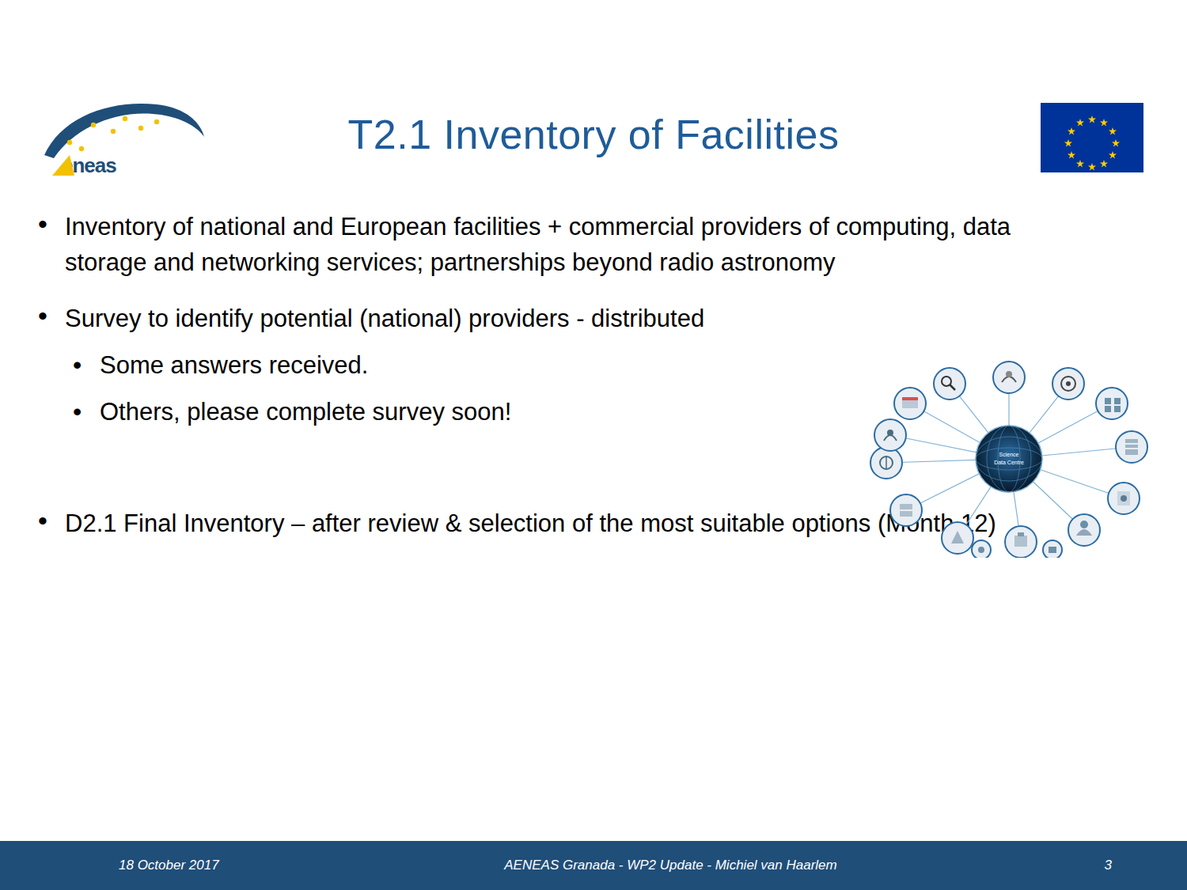eneas
T2.1 Inventory of Facilities
Inventory of national and European facilities + commercial providers of computing, data storage and networking services; partnerships beyond radio astronomy
Survey to identify potential (national) providers - distributed
Some answers received.
Others, please complete survey soon!
D2.1 Final Inventory – after review & selection of the most suitable options (Month 12)
Science Data Centre
18 October 2017
AENEAS Granada - WP2 Update - Michiel van Haarlem
3